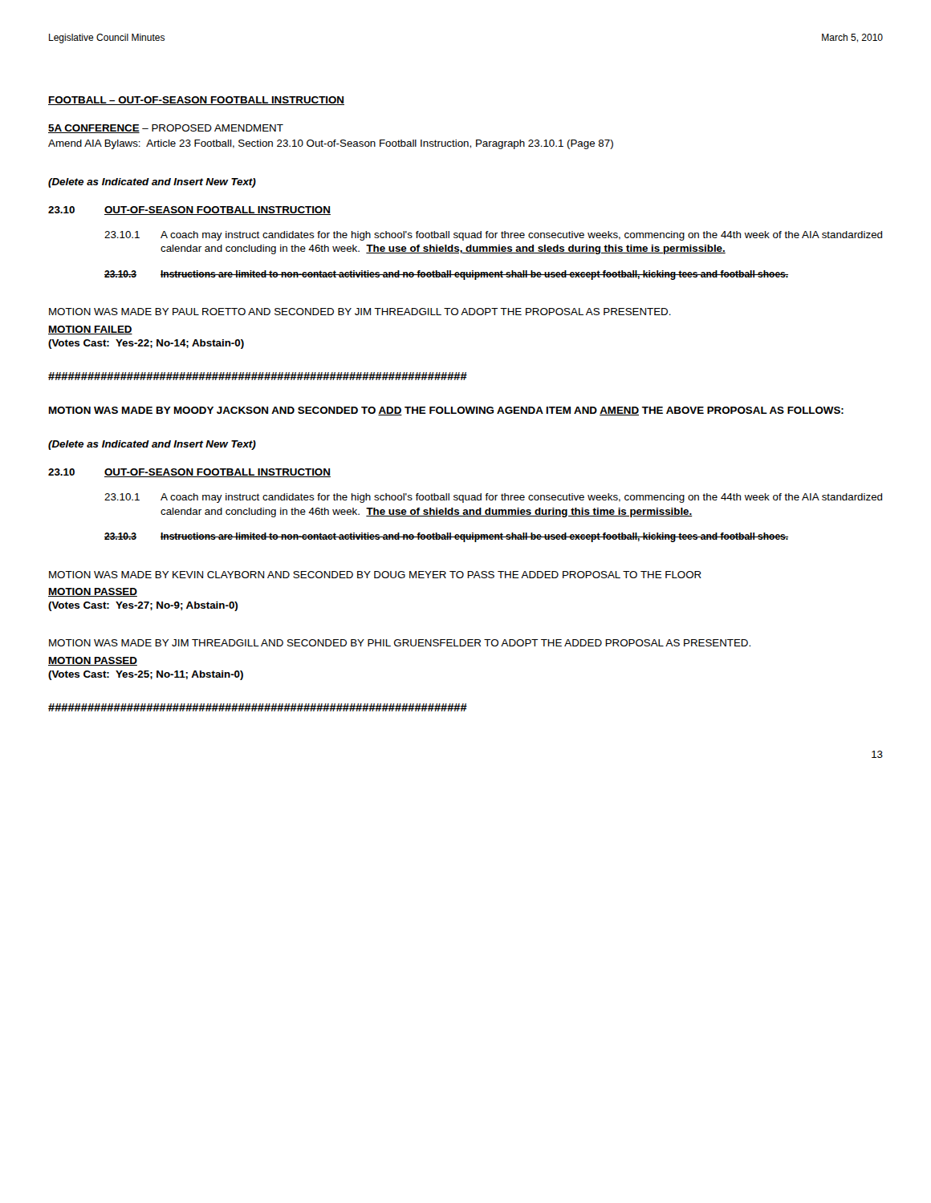Legislative Council Minutes March 5, 2010
FOOTBALL – OUT-OF-SEASON FOOTBALL INSTRUCTION
5A CONFERENCE – PROPOSED AMENDMENT
Amend AIA Bylaws: Article 23 Football, Section 23.10 Out-of-Season Football Instruction, Paragraph 23.10.1 (Page 87)
(Delete as Indicated and Insert New Text)
23.10 OUT-OF-SEASON FOOTBALL INSTRUCTION
23.10.1 A coach may instruct candidates for the high school's football squad for three consecutive weeks, commencing on the 44th week of the AIA standardized calendar and concluding in the 46th week. The use of shields, dummies and sleds during this time is permissible.
23.10.3 Instructions are limited to non-contact activities and no football equipment shall be used except football, kicking tees and football shoes.
MOTION WAS MADE BY PAUL ROETTO AND SECONDED BY JIM THREADGILL TO ADOPT THE PROPOSAL AS PRESENTED.
MOTION FAILED
(Votes Cast: Yes-22; No-14; Abstain-0)
################################################################
MOTION WAS MADE BY MOODY JACKSON AND SECONDED TO ADD THE FOLLOWING AGENDA ITEM AND AMEND THE ABOVE PROPOSAL AS FOLLOWS:
(Delete as Indicated and Insert New Text)
23.10 OUT-OF-SEASON FOOTBALL INSTRUCTION
23.10.1 A coach may instruct candidates for the high school's football squad for three consecutive weeks, commencing on the 44th week of the AIA standardized calendar and concluding in the 46th week. The use of shields and dummies during this time is permissible.
23.10.3 Instructions are limited to non-contact activities and no football equipment shall be used except football, kicking tees and football shoes.
MOTION WAS MADE BY KEVIN CLAYBORN AND SECONDED BY DOUG MEYER TO PASS THE ADDED PROPOSAL TO THE FLOOR
MOTION PASSED
(Votes Cast: Yes-27; No-9; Abstain-0)
MOTION WAS MADE BY JIM THREADGILL AND SECONDED BY PHIL GRUENSFELDER TO ADOPT THE ADDED PROPOSAL AS PRESENTED.
MOTION PASSED
(Votes Cast: Yes-25; No-11; Abstain-0)
################################################################
13